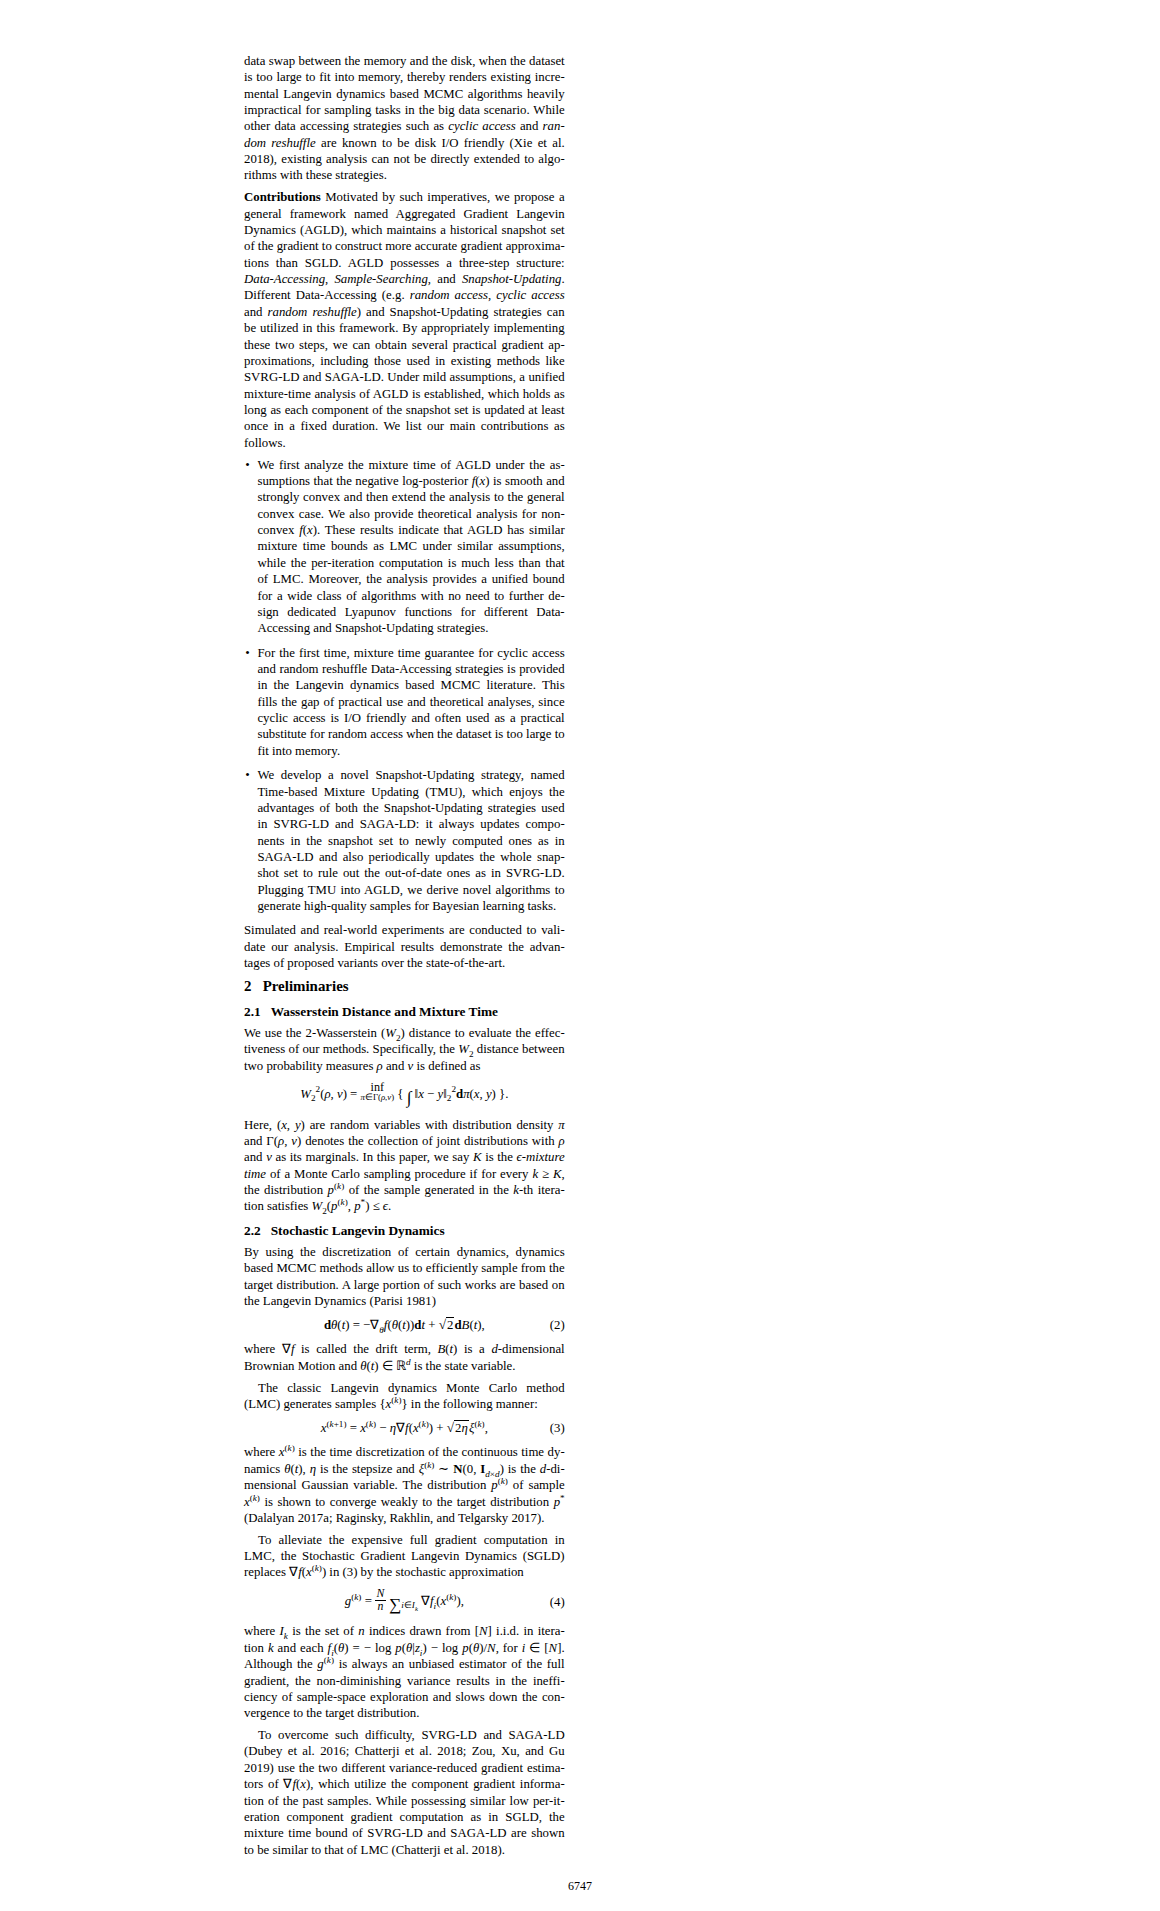data swap between the memory and the disk, when the dataset is too large to fit into memory, thereby renders existing incremental Langevin dynamics based MCMC algorithms heavily impractical for sampling tasks in the big data scenario. While other data accessing strategies such as cyclic access and random reshuffle are known to be disk I/O friendly (Xie et al. 2018), existing analysis can not be directly extended to algorithms with these strategies.
Contributions Motivated by such imperatives, we propose a general framework named Aggregated Gradient Langevin Dynamics (AGLD), which maintains a historical snapshot set of the gradient to construct more accurate gradient approximations than SGLD. AGLD possesses a three-step structure: Data-Accessing, Sample-Searching, and Snapshot-Updating. Different Data-Accessing (e.g. random access, cyclic access and random reshuffle) and Snapshot-Updating strategies can be utilized in this framework. By appropriately implementing these two steps, we can obtain several practical gradient approximations, including those used in existing methods like SVRG-LD and SAGA-LD. Under mild assumptions, a unified mixture-time analysis of AGLD is established, which holds as long as each component of the snapshot set is updated at least once in a fixed duration. We list our main contributions as follows.
We first analyze the mixture time of AGLD under the assumptions that the negative log-posterior f(x) is smooth and strongly convex and then extend the analysis to the general convex case. We also provide theoretical analysis for nonconvex f(x). These results indicate that AGLD has similar mixture time bounds as LMC under similar assumptions, while the per-iteration computation is much less than that of LMC. Moreover, the analysis provides a unified bound for a wide class of algorithms with no need to further design dedicated Lyapunov functions for different Data-Accessing and Snapshot-Updating strategies.
For the first time, mixture time guarantee for cyclic access and random reshuffle Data-Accessing strategies is provided in the Langevin dynamics based MCMC literature. This fills the gap of practical use and theoretical analyses, since cyclic access is I/O friendly and often used as a practical substitute for random access when the dataset is too large to fit into memory.
We develop a novel Snapshot-Updating strategy, named Time-based Mixture Updating (TMU), which enjoys the advantages of both the Snapshot-Updating strategies used in SVRG-LD and SAGA-LD: it always updates components in the snapshot set to newly computed ones as in SAGA-LD and also periodically updates the whole snapshot set to rule out the out-of-date ones as in SVRG-LD. Plugging TMU into AGLD, we derive novel algorithms to generate high-quality samples for Bayesian learning tasks.
Simulated and real-world experiments are conducted to validate our analysis. Empirical results demonstrate the advantages of proposed variants over the state-of-the-art.
2 Preliminaries
2.1 Wasserstein Distance and Mixture Time
We use the 2-Wasserstein (W2) distance to evaluate the effectiveness of our methods. Specifically, the W2 distance between two probability measures ρ and ν is defined as
W22(ρ, ν) = infπ∈Γ(ρ,ν) { ∫ ‖x − y‖22dπ(x, y) }.
Here, (x, y) are random variables with distribution density π and Γ(ρ, ν) denotes the collection of joint distributions with ρ and ν as its marginals. In this paper, we say K is the ϵ-mixture time of a Monte Carlo sampling procedure if for every k ≥ K, the distribution p(k) of the sample generated in the k-th iteration satisfies W2(p(k), p*) ≤ ϵ.
2.2 Stochastic Langevin Dynamics
By using the discretization of certain dynamics, dynamics based MCMC methods allow us to efficiently sample from the target distribution. A large portion of such works are based on the Langevin Dynamics (Parisi 1981)
dθ(t) = −∇θf(θ(t))dt + √2 dB(t), (2)
where ∇f is called the drift term, B(t) is a d-dimensional Brownian Motion and θ(t) ∈ ℝd is the state variable.
The classic Langevin dynamics Monte Carlo method (LMC) generates samples {x(k)} in the following manner:
x(k+1) = x(k) − η∇f(x(k)) + √2η ξ(k), (3)
where x(k) is the time discretization of the continuous time dynamics θ(t), η is the stepsize and ξ(k) ∼ N(0, Id×d) is the d-dimensional Gaussian variable. The distribution p(k) of sample x(k) is shown to converge weakly to the target distribution p* (Dalalyan 2017a; Raginsky, Rakhlin, and Telgarsky 2017).
To alleviate the expensive full gradient computation in LMC, the Stochastic Gradient Langevin Dynamics (SGLD) replaces ∇f(x(k)) in (3) by the stochastic approximation
g(k) = Nn ∑i∈Ik ∇fi(x(k)), (4)
where Ik is the set of n indices drawn from [N] i.i.d. in iteration k and each fi(θ) = − log p(θ|zi) − log p(θ)/N, for i ∈ [N]. Although the g(k) is always an unbiased estimator of the full gradient, the non-diminishing variance results in the inefficiency of sample-space exploration and slows down the convergence to the target distribution.
To overcome such difficulty, SVRG-LD and SAGA-LD (Dubey et al. 2016; Chatterji et al. 2018; Zou, Xu, and Gu 2019) use the two different variance-reduced gradient estimators of ∇f(x), which utilize the component gradient information of the past samples. While possessing similar low per-iteration component gradient computation as in SGLD, the mixture time bound of SVRG-LD and SAGA-LD are shown to be similar to that of LMC (Chatterji et al. 2018).
6747